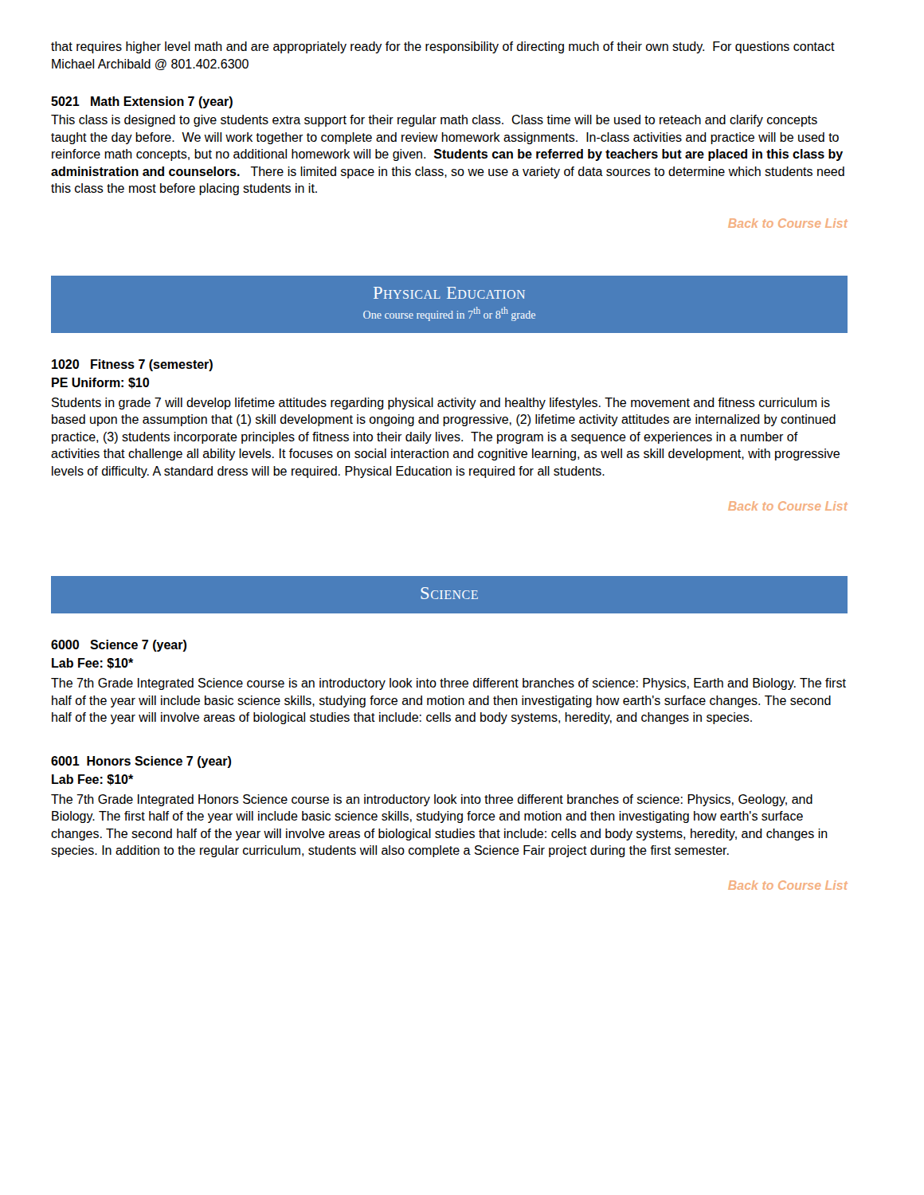that requires higher level math and are appropriately ready for the responsibility of directing much of their own study. For questions contact Michael Archibald @ 801.402.6300
5021 Math Extension 7 (year)
This class is designed to give students extra support for their regular math class. Class time will be used to reteach and clarify concepts taught the day before. We will work together to complete and review homework assignments. In-class activities and practice will be used to reinforce math concepts, but no additional homework will be given. Students can be referred by teachers but are placed in this class by administration and counselors. There is limited space in this class, so we use a variety of data sources to determine which students need this class the most before placing students in it.
Back to Course List
Physical Education
One course required in 7th or 8th grade
1020 Fitness 7 (semester)
PE Uniform: $10
Students in grade 7 will develop lifetime attitudes regarding physical activity and healthy lifestyles. The movement and fitness curriculum is based upon the assumption that (1) skill development is ongoing and progressive, (2) lifetime activity attitudes are internalized by continued practice, (3) students incorporate principles of fitness into their daily lives. The program is a sequence of experiences in a number of activities that challenge all ability levels. It focuses on social interaction and cognitive learning, as well as skill development, with progressive levels of difficulty. A standard dress will be required. Physical Education is required for all students.
Back to Course List
Science
6000 Science 7 (year)
Lab Fee: $10*
The 7th Grade Integrated Science course is an introductory look into three different branches of science: Physics, Earth and Biology. The first half of the year will include basic science skills, studying force and motion and then investigating how earth's surface changes. The second half of the year will involve areas of biological studies that include: cells and body systems, heredity, and changes in species.
6001 Honors Science 7 (year)
Lab Fee: $10*
The 7th Grade Integrated Honors Science course is an introductory look into three different branches of science: Physics, Geology, and Biology. The first half of the year will include basic science skills, studying force and motion and then investigating how earth's surface changes. The second half of the year will involve areas of biological studies that include: cells and body systems, heredity, and changes in species. In addition to the regular curriculum, students will also complete a Science Fair project during the first semester.
Back to Course List